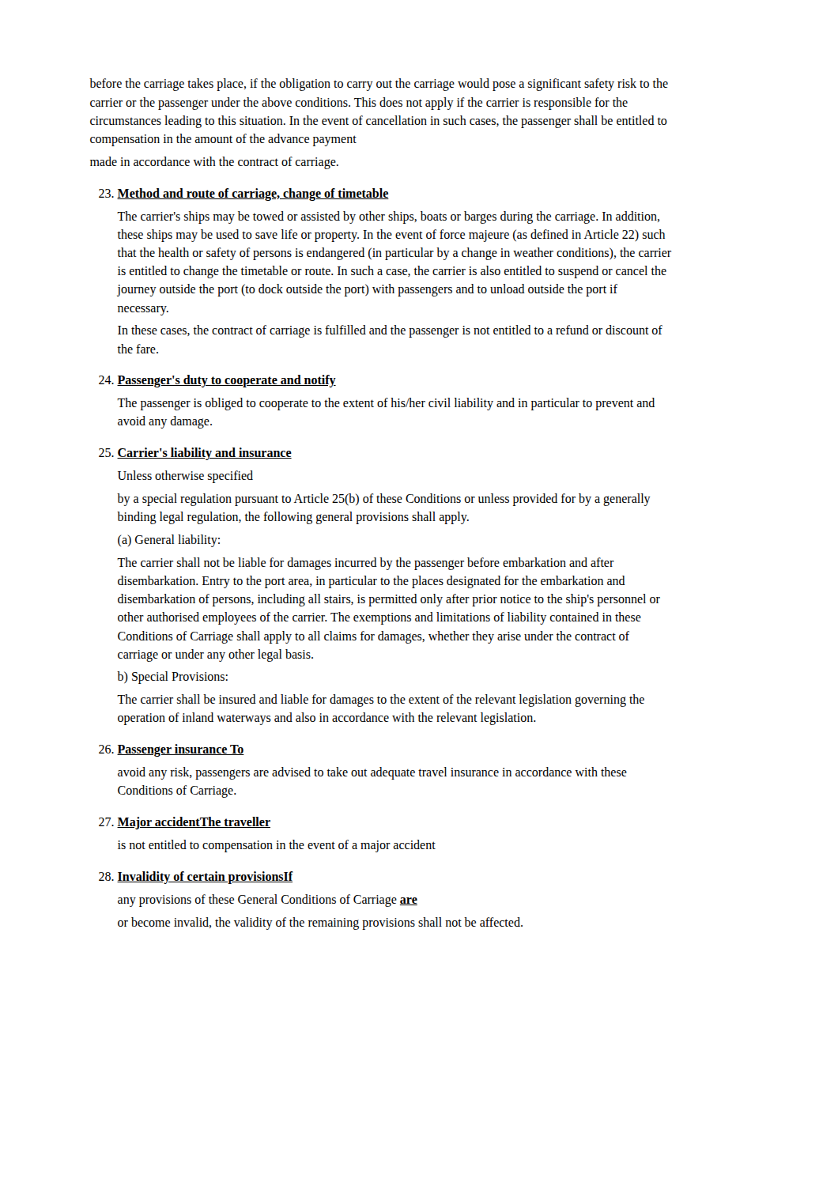before the carriage takes place, if the obligation to carry out the carriage would pose a significant safety risk to the carrier or the passenger under the above conditions. This does not apply if the carrier is responsible for the circumstances leading to this situation. In the event of cancellation in such cases, the passenger shall be entitled to compensation in the amount of the advance payment
made in accordance with the contract of carriage.
Method and route of carriage, change of timetable
The carrier's ships may be towed or assisted by other ships, boats or barges during the carriage. In addition, these ships may be used to save life or property. In the event of force majeure (as defined in Article 22) such that the health or safety of persons is endangered (in particular by a change in weather conditions), the carrier is entitled to change the timetable or route. In such a case, the carrier is also entitled to suspend or cancel the journey outside the port (to dock outside the port) with passengers and to unload outside the port if necessary.
In these cases, the contract of carriage is fulfilled and the passenger is not entitled to a refund or discount of the fare.
Passenger's duty to cooperate and notify
The passenger is obliged to cooperate to the extent of his/her civil liability and in particular to prevent and avoid any damage.
Carrier's liability and insurance
Unless otherwise specified
by a special regulation pursuant to Article 25(b) of these Conditions or unless provided for by a generally binding legal regulation, the following general provisions shall apply.
(a) General liability:
The carrier shall not be liable for damages incurred by the passenger before embarkation and after disembarkation. Entry to the port area, in particular to the places designated for the embarkation and disembarkation of persons, including all stairs, is permitted only after prior notice to the ship's personnel or other authorised employees of the carrier. The exemptions and limitations of liability contained in these Conditions of Carriage shall apply to all claims for damages, whether they arise under the contract of carriage or under any other legal basis.
b) Special Provisions:
The carrier shall be insured and liable for damages to the extent of the relevant legislation governing the operation of inland waterways and also in accordance with the relevant legislation.
Passenger insurance To
avoid any risk, passengers are advised to take out adequate travel insurance in accordance with these Conditions of Carriage.
Major accidentThe traveller
is not entitled to compensation in the event of a major accident
Invalidity of certain provisionsIf
any provisions of these General Conditions of Carriage are
or become invalid, the validity of the remaining provisions shall not be affected.